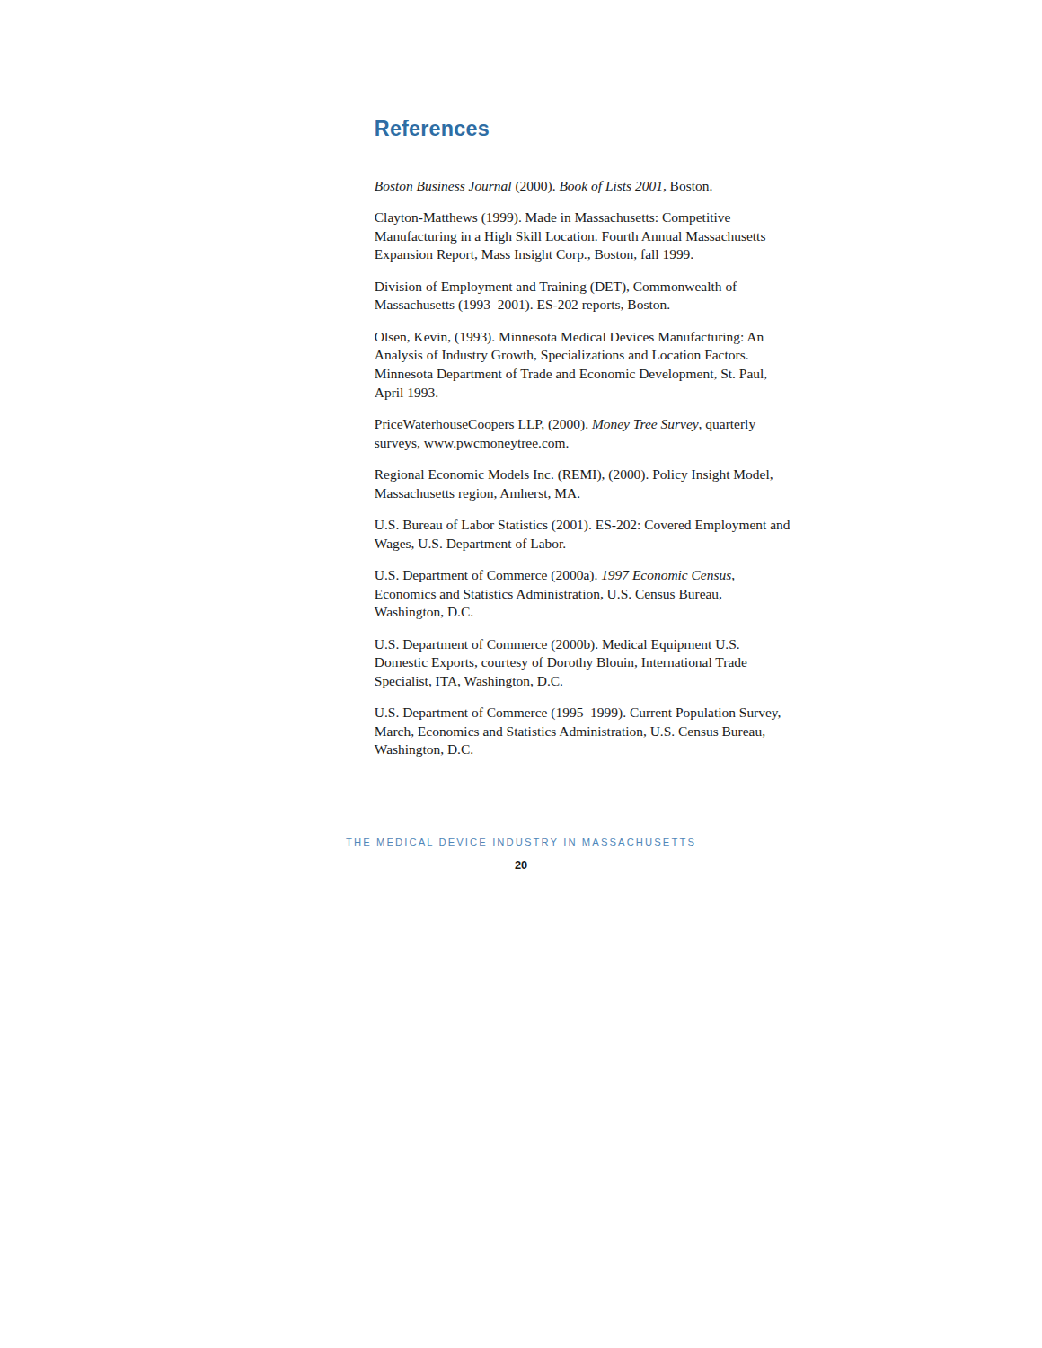References
Boston Business Journal (2000). Book of Lists 2001, Boston.
Clayton-Matthews (1999). Made in Massachusetts: Competitive Manufacturing in a High Skill Location. Fourth Annual Massachusetts Expansion Report, Mass Insight Corp., Boston, fall 1999.
Division of Employment and Training (DET), Commonwealth of Massachusetts (1993–2001). ES-202 reports, Boston.
Olsen, Kevin, (1993). Minnesota Medical Devices Manufacturing: An Analysis of Industry Growth, Specializations and Location Factors. Minnesota Department of Trade and Economic Development, St. Paul, April 1993.
PriceWaterhouseCoopers LLP, (2000). Money Tree Survey, quarterly surveys, www.pwcmoneytree.com.
Regional Economic Models Inc. (REMI), (2000). Policy Insight Model, Massachusetts region, Amherst, MA.
U.S. Bureau of Labor Statistics (2001). ES-202: Covered Employment and Wages, U.S. Department of Labor.
U.S. Department of Commerce (2000a). 1997 Economic Census, Economics and Statistics Administration, U.S. Census Bureau, Washington, D.C.
U.S. Department of Commerce (2000b). Medical Equipment U.S. Domestic Exports, courtesy of Dorothy Blouin, International Trade Specialist, ITA, Washington, D.C.
U.S. Department of Commerce (1995–1999). Current Population Survey, March, Economics and Statistics Administration, U.S. Census Bureau, Washington, D.C.
The Medical Device Industry in Massachusetts
20